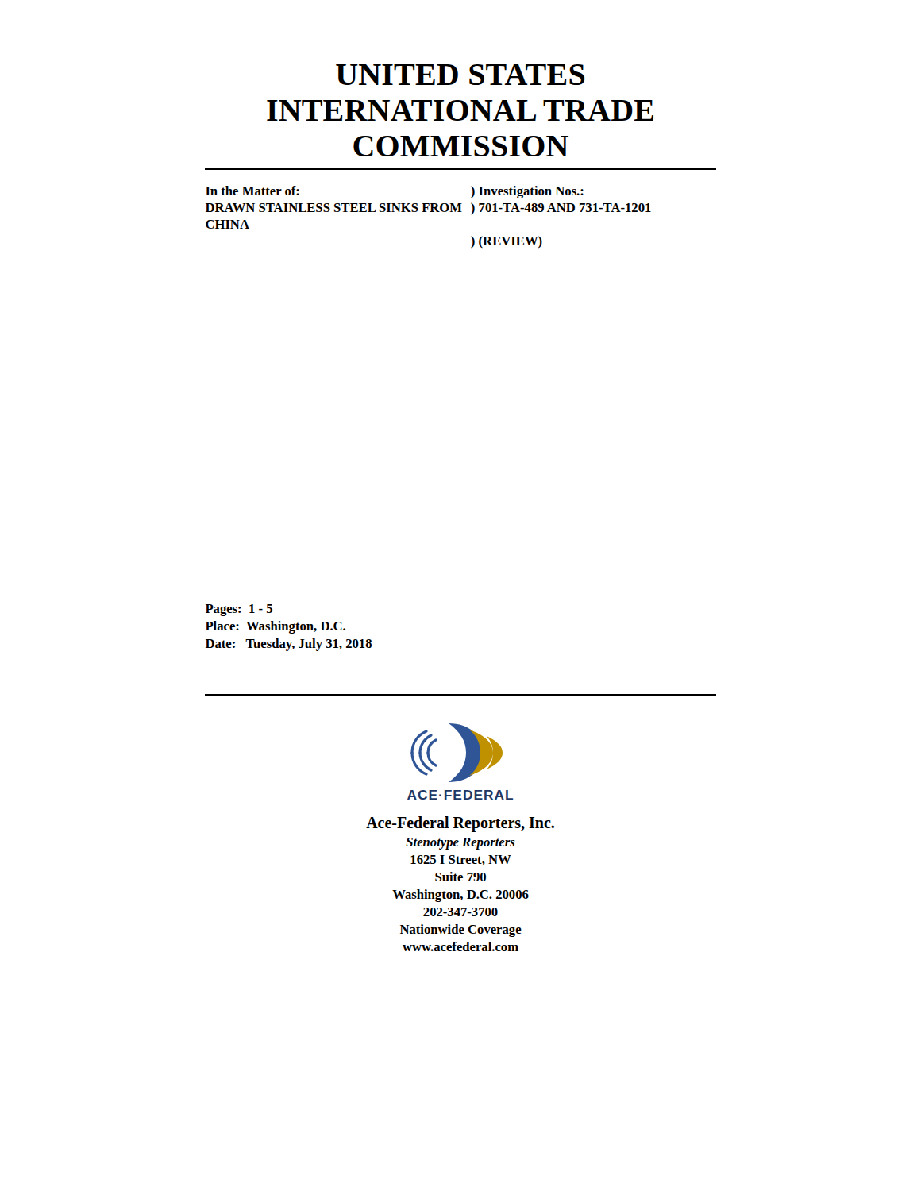UNITED STATES
INTERNATIONAL TRADE COMMISSION
| In the Matter of: | ) Investigation Nos.: |
| DRAWN STAINLESS STEEL SINKS FROM CHINA | ) 701-TA-489 AND 731-TA-1201 |
| | ) (REVIEW) |
Pages: 1 - 5
Place: Washington, D.C.
Date: Tuesday, July 31, 2018
ACE·FEDERAL
Ace-Federal Reporters, Inc.
Stenotype Reporters
1625 I Street, NW
Suite 790
Washington, D.C. 20006
202-347-3700
Nationwide Coverage
www.acefederal.com